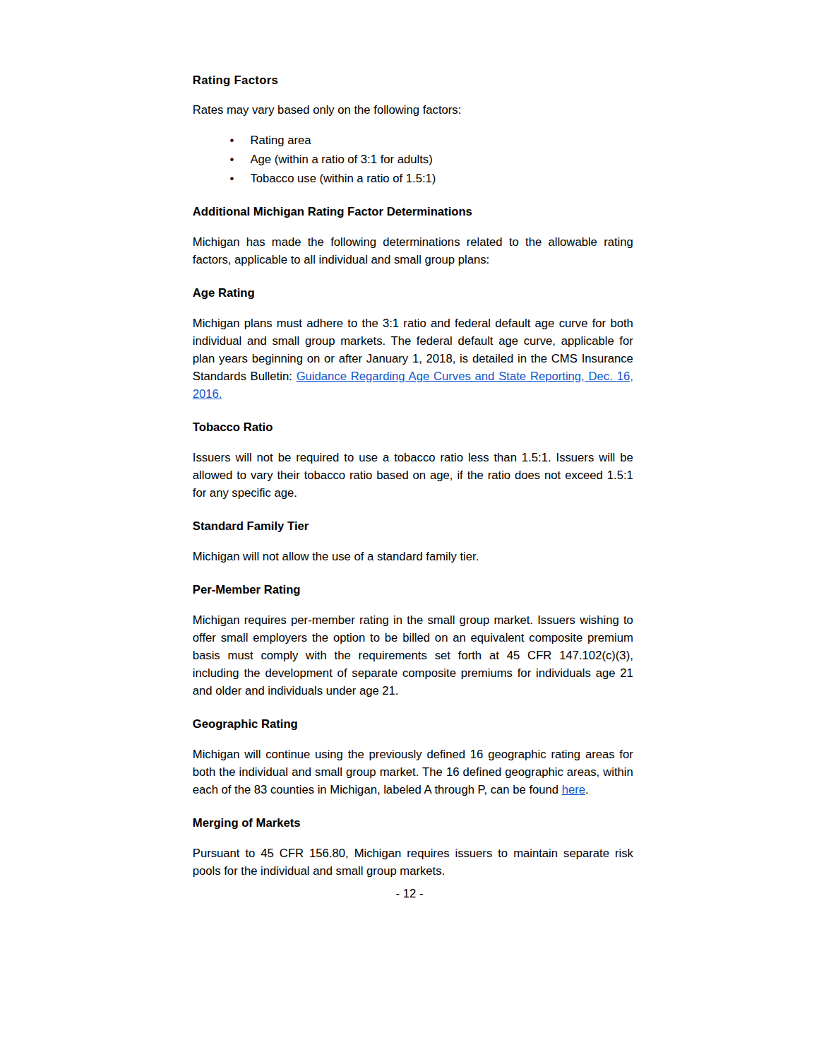Rating Factors
Rates may vary based only on the following factors:
Rating area
Age (within a ratio of 3:1 for adults)
Tobacco use (within a ratio of 1.5:1)
Additional Michigan Rating Factor Determinations
Michigan has made the following determinations related to the allowable rating factors, applicable to all individual and small group plans:
Age Rating
Michigan plans must adhere to the 3:1 ratio and federal default age curve for both individual and small group markets. The federal default age curve, applicable for plan years beginning on or after January 1, 2018, is detailed in the CMS Insurance Standards Bulletin: Guidance Regarding Age Curves and State Reporting, Dec. 16, 2016.
Tobacco Ratio
Issuers will not be required to use a tobacco ratio less than 1.5:1. Issuers will be allowed to vary their tobacco ratio based on age, if the ratio does not exceed 1.5:1 for any specific age.
Standard Family Tier
Michigan will not allow the use of a standard family tier.
Per-Member Rating
Michigan requires per-member rating in the small group market. Issuers wishing to offer small employers the option to be billed on an equivalent composite premium basis must comply with the requirements set forth at 45 CFR 147.102(c)(3), including the development of separate composite premiums for individuals age 21 and older and individuals under age 21.
Geographic Rating
Michigan will continue using the previously defined 16 geographic rating areas for both the individual and small group market. The 16 defined geographic areas, within each of the 83 counties in Michigan, labeled A through P, can be found here.
Merging of Markets
Pursuant to 45 CFR 156.80, Michigan requires issuers to maintain separate risk pools for the individual and small group markets.
- 12 -